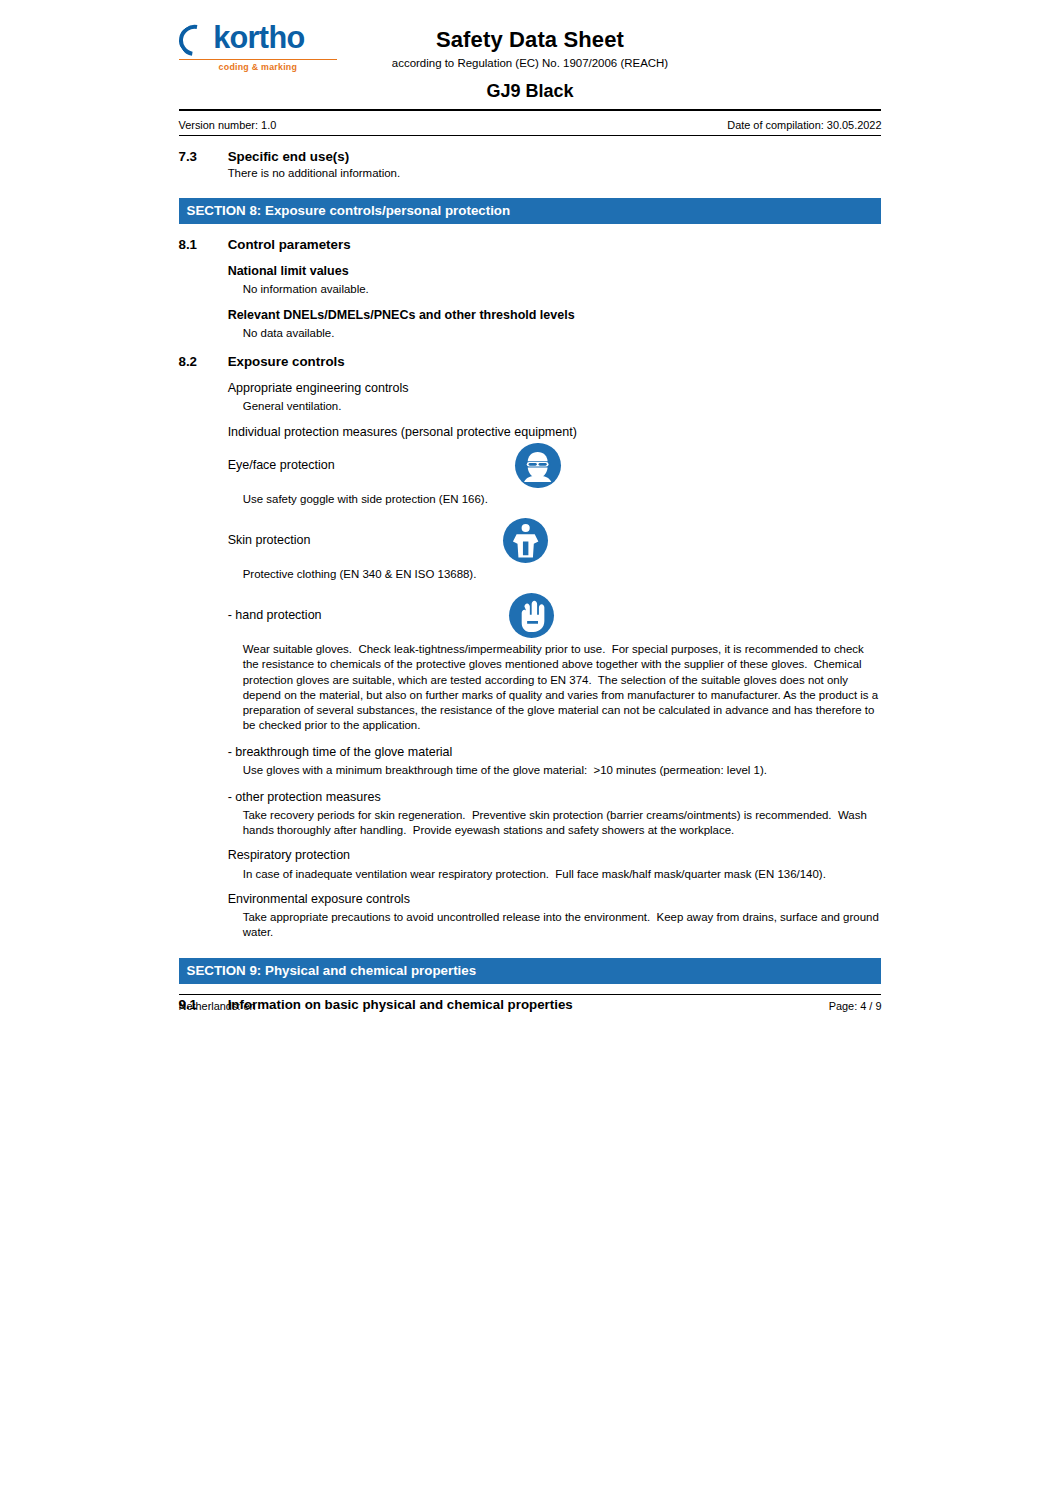kortho
coding & marking
Safety Data Sheet
according to Regulation (EC) No. 1907/2006 (REACH)
GJ9 Black
Version number: 1.0 Date of compilation: 30.05.2022
7.3
Specific end use(s)
There is no additional information.
SECTION 8: Exposure controls/personal protection
8.1
Control parameters
National limit values
No information available.
Relevant DNELs/DMELs/PNECs and other threshold levels
No data available.
8.2
Exposure controls
Appropriate engineering controls
General ventilation.
Individual protection measures (personal protective equipment)
Eye/face protection
Use safety goggle with side protection (EN 166).
Skin protection
Protective clothing (EN 340 & EN ISO 13688).
- hand protection
Wear suitable gloves. Check leak-tightness/impermeability prior to use. For special purposes, it is recommended to check the resistance to chemicals of the protective gloves mentioned above together with the supplier of these gloves. Chemical protection gloves are suitable, which are tested according to EN 374. The selection of the suitable gloves does not only depend on the material, but also on further marks of quality and varies from manufacturer to manufacturer. As the product is a preparation of several substances, the resistance of the glove material can not be calculated in advance and has therefore to be checked prior to the application.
- breakthrough time of the glove material
Use gloves with a minimum breakthrough time of the glove material: >10 minutes (permeation: level 1).
- other protection measures
Take recovery periods for skin regeneration. Preventive skin protection (barrier creams/ointments) is recommended. Wash hands thoroughly after handling. Provide eyewash stations and safety showers at the workplace.
Respiratory protection
In case of inadequate ventilation wear respiratory protection. Full face mask/half mask/quarter mask (EN 136/140).
Environmental exposure controls
Take appropriate precautions to avoid uncontrolled release into the environment. Keep away from drains, surface and ground water.
SECTION 9: Physical and chemical properties
9.1
Information on basic physical and chemical properties
Netherlands: en Page: 4 / 9